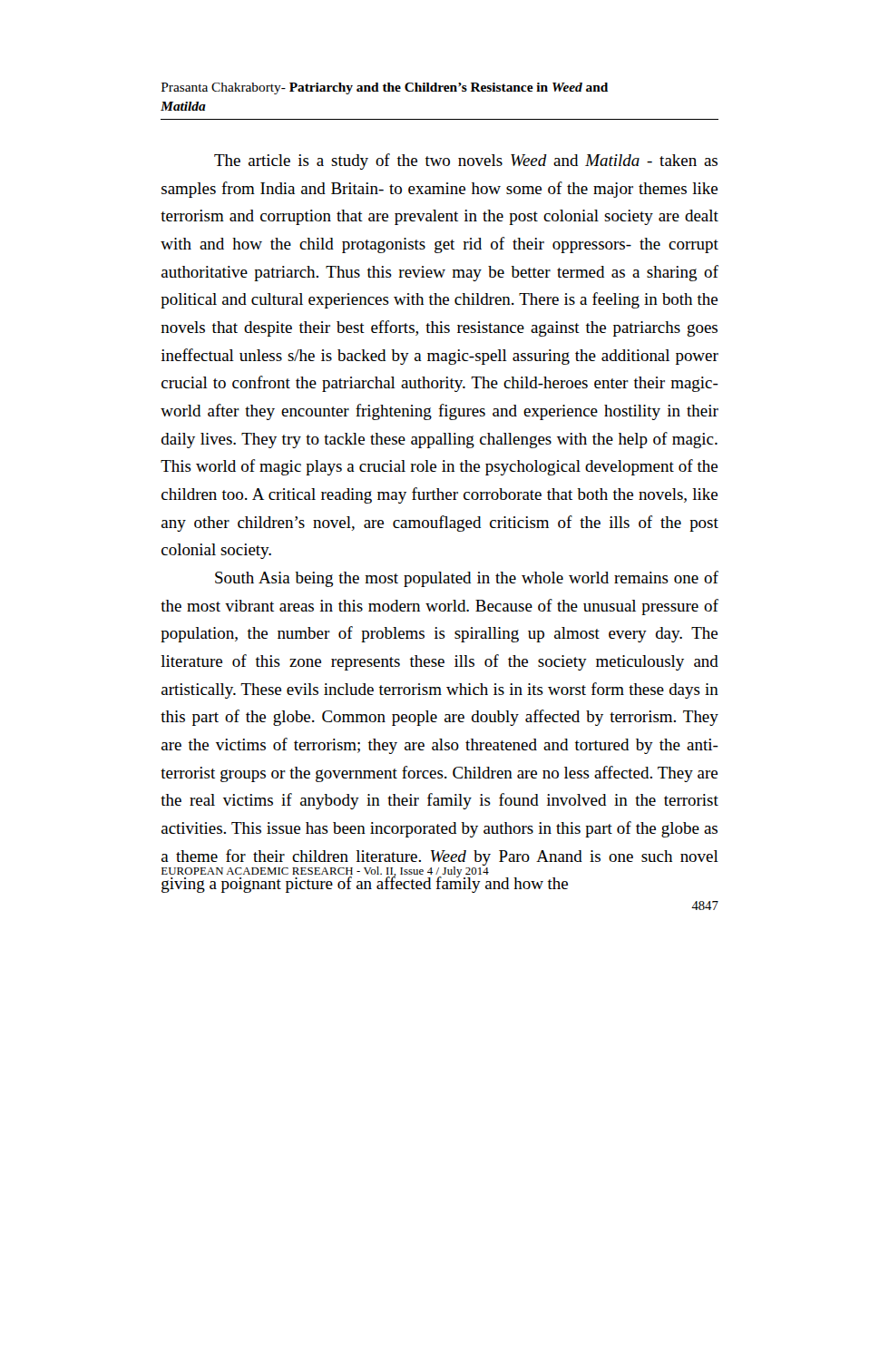Prasanta Chakraborty- Patriarchy and the Children’s Resistance in Weed and Matilda
The article is a study of the two novels Weed and Matilda - taken as samples from India and Britain- to examine how some of the major themes like terrorism and corruption that are prevalent in the post colonial society are dealt with and how the child protagonists get rid of their oppressors- the corrupt authoritative patriarch. Thus this review may be better termed as a sharing of political and cultural experiences with the children. There is a feeling in both the novels that despite their best efforts, this resistance against the patriarchs goes ineffectual unless s/he is backed by a magic-spell assuring the additional power crucial to confront the patriarchal authority. The child-heroes enter their magic-world after they encounter frightening figures and experience hostility in their daily lives. They try to tackle these appalling challenges with the help of magic. This world of magic plays a crucial role in the psychological development of the children too. A critical reading may further corroborate that both the novels, like any other children’s novel, are camouflaged criticism of the ills of the post colonial society.
South Asia being the most populated in the whole world remains one of the most vibrant areas in this modern world. Because of the unusual pressure of population, the number of problems is spiralling up almost every day. The literature of this zone represents these ills of the society meticulously and artistically. These evils include terrorism which is in its worst form these days in this part of the globe. Common people are doubly affected by terrorism. They are the victims of terrorism; they are also threatened and tortured by the anti-terrorist groups or the government forces. Children are no less affected. They are the real victims if anybody in their family is found involved in the terrorist activities. This issue has been incorporated by authors in this part of the globe as a theme for their children literature. Weed by Paro Anand is one such novel giving a poignant picture of an affected family and how the
EUROPEAN ACADEMIC RESEARCH - Vol. II, Issue 4 / July 2014
4847